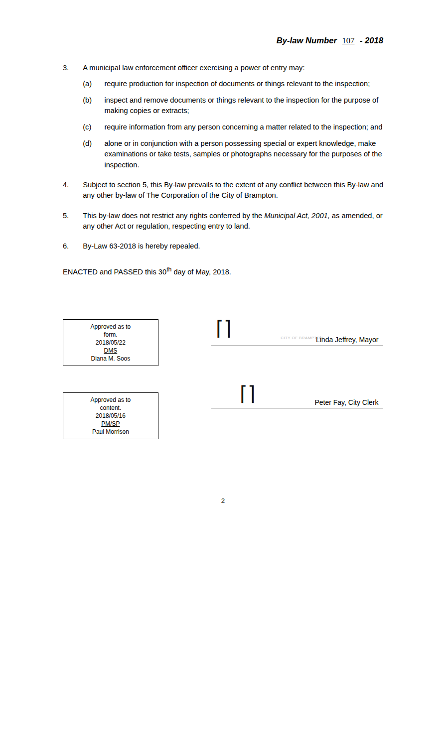By-law Number 107 - 2018
A municipal law enforcement officer exercising a power of entry may:
require production for inspection of documents or things relevant to the inspection;
inspect and remove documents or things relevant to the inspection for the purpose of making copies or extracts;
require information from any person concerning a matter related to the inspection; and
alone or in conjunction with a person possessing special or expert knowledge, make examinations or take tests, samples or photographs necessary for the purposes of the inspection.
Subject to section 5, this By-law prevails to the extent of any conflict between this By-law and any other by-law of The Corporation of the City of Brampton.
This by-law does not restrict any rights conferred by the Municipal Act, 2001, as amended, or any other Act or regulation, respecting entry to land.
By-Law 63-2018 is hereby repealed.
ENACTED and PASSED this 30th day of May, 2018.
Approved as to form. 2018/05/22 DMS Diana M. Soos
Approved as to content. 2018/05/16 PM/SP Paul Morrison
CITY OF BRAMPTON
⌈⌉ Linda Jeffrey, Mayor
⌈⌉ Peter Fay, City Clerk
2